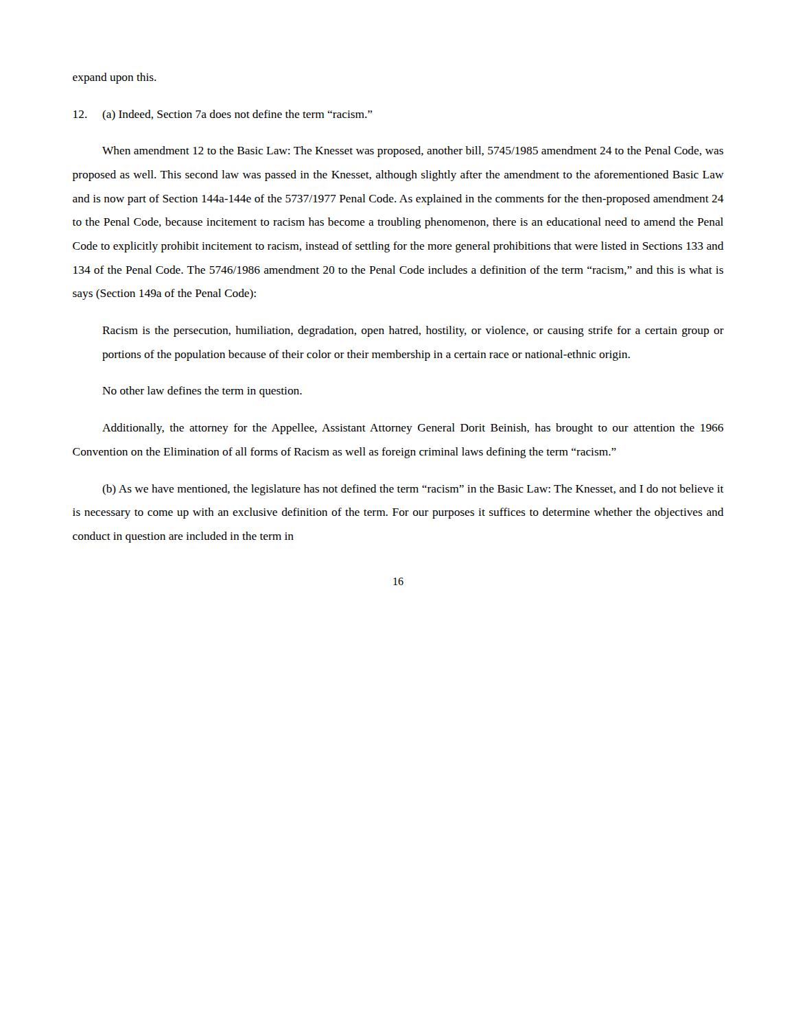expand upon this.
12.(a) Indeed, Section 7a does not define the term “racism.”
When amendment 12 to the Basic Law: The Knesset was proposed, another bill, 5745/1985 amendment 24 to the Penal Code, was proposed as well. This second law was passed in the Knesset, although slightly after the amendment to the aforementioned Basic Law and is now part of Section 144a-144e of the 5737/1977 Penal Code. As explained in the comments for the then-proposed amendment 24 to the Penal Code, because incitement to racism has become a troubling phenomenon, there is an educational need to amend the Penal Code to explicitly prohibit incitement to racism, instead of settling for the more general prohibitions that were listed in Sections 133 and 134 of the Penal Code. The 5746/1986 amendment 20 to the Penal Code includes a definition of the term “racism,” and this is what is says (Section 149a of the Penal Code):
Racism is the persecution, humiliation, degradation, open hatred, hostility, or violence, or causing strife for a certain group or portions of the population because of their color or their membership in a certain race or national-ethnic origin.
No other law defines the term in question.
Additionally, the attorney for the Appellee, Assistant Attorney General Dorit Beinish, has brought to our attention the 1966 Convention on the Elimination of all forms of Racism as well as foreign criminal laws defining the term “racism.”
(b) As we have mentioned, the legislature has not defined the term “racism” in the Basic Law: The Knesset, and I do not believe it is necessary to come up with an exclusive definition of the term. For our purposes it suffices to determine whether the objectives and conduct in question are included in the term in
16